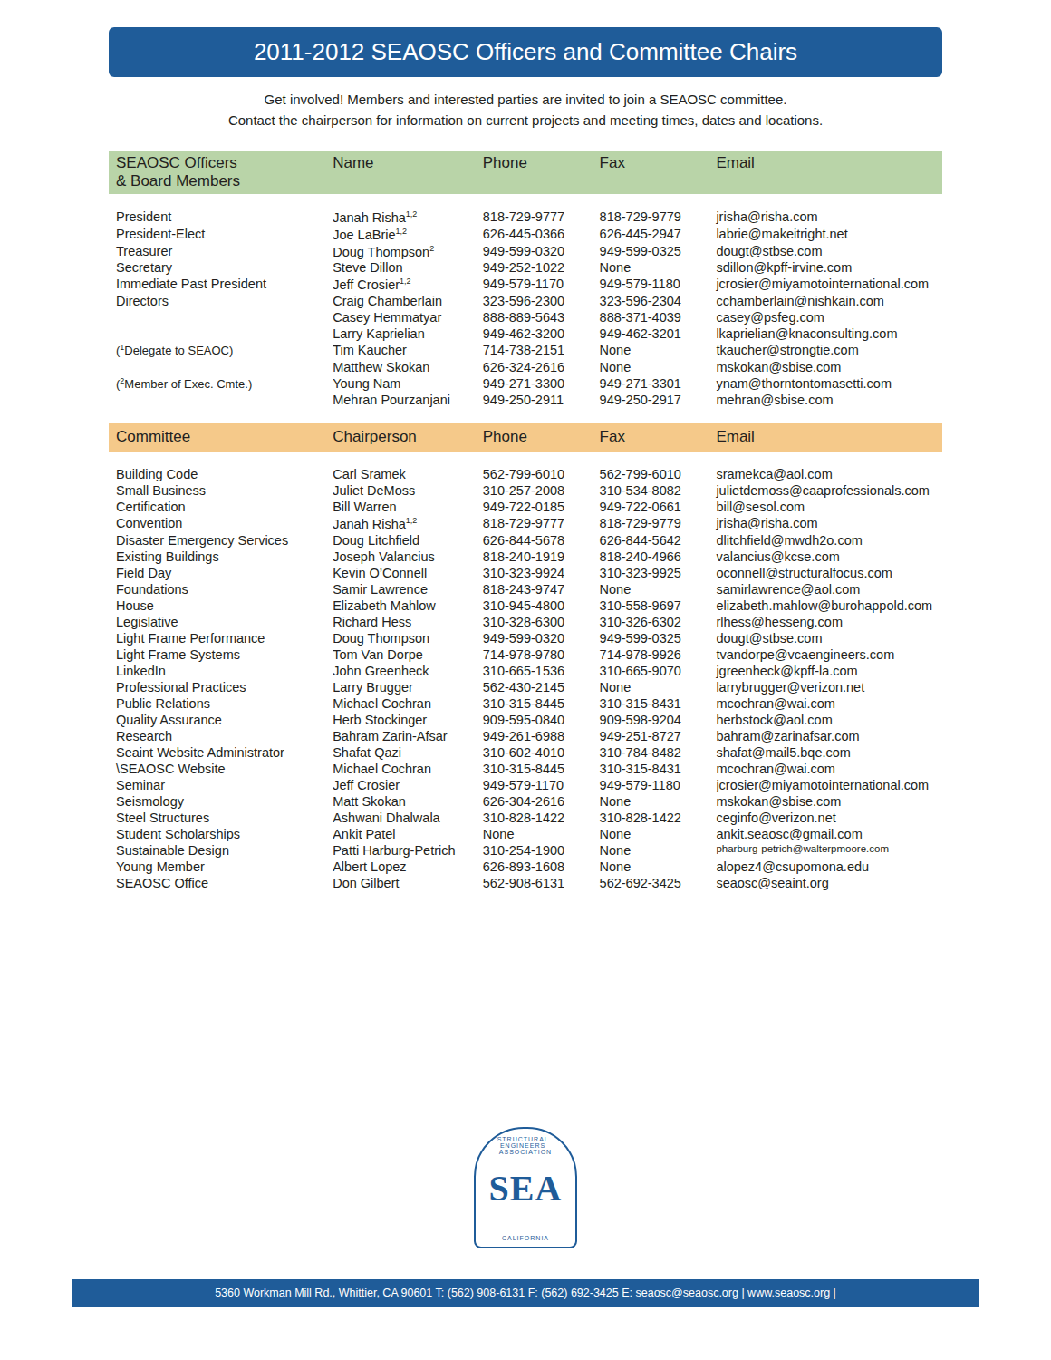2011-2012 SEAOSC Officers and Committee Chairs
Get involved! Members and interested parties are invited to join a SEAOSC committee.
Contact the chairperson for information on current projects and meeting times, dates and locations.
| SEAOSC Officers & Board Members | Name | Phone | Fax | Email |
| President | Janah Risha 1,2 | 818-729-9777 | 818-729-9779 | jrisha@risha.com |
| President-Elect | Joe LaBrie 1,2 | 626-445-0366 | 626-445-2947 | labrie@makeitright.net |
| Treasurer | Doug Thompson 2 | 949-599-0320 | 949-599-0325 | dougt@stbse.com |
| Secretary | Steve Dillon | 949-252-1022 | None | sdillon@kpff-irvine.com |
| Immediate Past President | Jeff Crosier 1,2 | 949-579-1170 | 949-579-1180 | jcrosier@miyamotointernational.com |
| Directors | Craig Chamberlain | 323-596-2300 | 323-596-2304 | cchamberlain@nishkain.com |
| | Casey Hemmatyar | 888-889-5643 | 888-371-4039 | casey@psfeg.com |
| | Larry Kaprielian | 949-462-3200 | 949-462-3201 | lkaprielian@knaconsulting.com |
| ( 1 Delegate to SEAOC) | Tim Kaucher | 714-738-2151 | None | tkaucher@strongtie.com |
| | Matthew Skokan | 626-324-2616 | None | mskokan@sbise.com |
| ( 2 Member of Exec. Cmte.) | Young Nam | 949-271-3300 | 949-271-3301 | ynam@thorntontomasetti.com |
| | Mehran Pourzanjani | 949-250-2911 | 949-250-2917 | mehran@sbise.com |
| Committee | Chairperson | Phone | Fax | Email |
| Building Code | Carl Sramek | 562-799-6010 | 562-799-6010 | sramekca@aol.com |
| Small Business | Juliet DeMoss | 310-257-2008 | 310-534-8082 | julietdemoss@caaprofessionals.com |
| Certification | Bill Warren | 949-722-0185 | 949-722-0661 | bill@sesol.com |
| Convention | Janah Risha 1,2 | 818-729-9777 | 818-729-9779 | jrisha@risha.com |
| Disaster Emergency Services | Doug Litchfield | 626-844-5678 | 626-844-5642 | dlitchfield@mwdh2o.com |
| Existing Buildings | Joseph Valancius | 818-240-1919 | 818-240-4966 | valancius@kcse.com |
| Field Day | Kevin O’Connell | 310-323-9924 | 310-323-9925 | oconnell@structuralfocus.com |
| Foundations | Samir Lawrence | 818-243-9747 | None | samirlawrence@aol.com |
| House | Elizabeth Mahlow | 310-945-4800 | 310-558-9697 | elizabeth.mahlow@burohappold.com |
| Legislative | Richard Hess | 310-328-6300 | 310-326-6302 | rlhess@hesseng.com |
| Light Frame Performance | Doug Thompson | 949-599-0320 | 949-599-0325 | dougt@stbse.com |
| Light Frame Systems | Tom Van Dorpe | 714-978-9780 | 714-978-9926 | tvandorpe@vcaengineers.com |
| LinkedIn | John Greenheck | 310-665-1536 | 310-665-9070 | jgreenheck@kpff-la.com |
| Professional Practices | Larry Brugger | 562-430-2145 | None | larrybrugger@verizon.net |
| Public Relations | Michael Cochran | 310-315-8445 | 310-315-8431 | mcochran@wai.com |
| Quality Assurance | Herb Stockinger | 909-595-0840 | 909-598-9204 | herbstock@aol.com |
| Research | Bahram Zarin-Afsar | 949-261-6988 | 949-251-8727 | bahram@zarinafsar.com |
| Seaint Website Administrator | Shafat Qazi | 310-602-4010 | 310-784-8482 | shafat@mail5.bqe.com |
| \SEAOSC Website | Michael Cochran | 310-315-8445 | 310-315-8431 | mcochran@wai.com |
| Seminar | Jeff Crosier | 949-579-1170 | 949-579-1180 | jcrosier@miyamotointernational.com |
| Seismology | Matt Skokan | 626-304-2616 | None | mskokan@sbise.com |
| Steel Structures | Ashwani Dhalwala | 310-828-1422 | 310-828-1422 | ceginfo@verizon.net |
| Student Scholarships | Ankit Patel | None | None | ankit.seaosc@gmail.com |
| Sustainable Design | Patti Harburg-Petrich | 310-254-1900 | None | pharburg-petrich@walterpmoore.com |
| Young Member | Albert Lopez | 626-893-1608 | None | alopez4@csupomona.edu |
| SEAOSC Office | Don Gilbert | 562-908-6131 | 562-692-3425 | seaosc@seaint.org |
STRUCTURAL ENGINEERS ASSOCIATION
SEA
CALIFORNIA
5360 Workman Mill Rd., Whittier, CA 90601 T: (562) 908-6131 F: (562) 692-3425 E: seaosc@seaosc.org | www.seaosc.org |